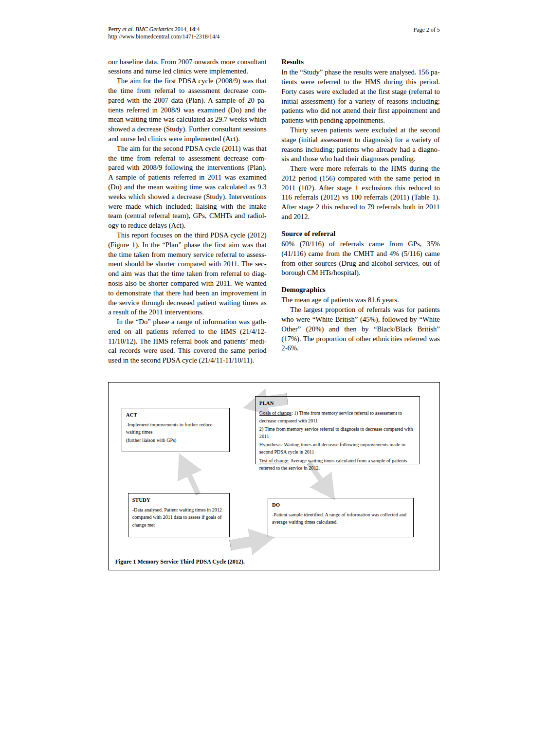Perry et al. BMC Geriatrics 2014, 14:4
http://www.biomedcentral.com/1471-2318/14/4
Page 2 of 5
our baseline data. From 2007 onwards more consultant sessions and nurse led clinics were implemented.
The aim for the first PDSA cycle (2008/9) was that the time from referral to assessment decrease compared with the 2007 data (Plan). A sample of 20 patients referred in 2008/9 was examined (Do) and the mean waiting time was calculated as 29.7 weeks which showed a decrease (Study). Further consultant sessions and nurse led clinics were implemented (Act).
The aim for the second PDSA cycle (2011) was that the time from referral to assessment decrease compared with 2008/9 following the interventions (Plan). A sample of patients referred in 2011 was examined (Do) and the mean waiting time was calculated as 9.3 weeks which showed a decrease (Study). Interventions were made which included; liaising with the intake team (central referral team), GPs, CMHTs and radiology to reduce delays (Act).
This report focuses on the third PDSA cycle (2012) (Figure 1). In the “Plan” phase the first aim was that the time taken from memory service referral to assessment should be shorter compared with 2011. The second aim was that the time taken from referral to diagnosis also be shorter compared with 2011. We wanted to demonstrate that there had been an improvement in the service through decreased patient waiting times as a result of the 2011 interventions.
In the “Do” phase a range of information was gathered on all patients referred to the HMS (21/4/12-11/10/12). The HMS referral book and patients’ medical records were used. This covered the same period used in the second PDSA cycle (21/4/11-11/10/11).
Results
In the “Study” phase the results were analysed. 156 patients were referred to the HMS during this period. Forty cases were excluded at the first stage (referral to initial assessment) for a variety of reasons including; patients who did not attend their first appointment and patients with pending appointments.
Thirty seven patients were excluded at the second stage (initial assessment to diagnosis) for a variety of reasons including; patients who already had a diagnosis and those who had their diagnoses pending.
There were more referrals to the HMS during the 2012 period (156) compared with the same period in 2011 (102). After stage 1 exclusions this reduced to 116 referrals (2012) vs 100 referrals (2011) (Table 1). After stage 2 this reduced to 79 referrals both in 2011 and 2012.
Source of referral
60% (70/116) of referrals came from GPs, 35% (41/116) came from the CMHT and 4% (5/116) came from other sources (Drug and alcohol services, out of borough CM HTs/hospital).
Demographics
The mean age of patients was 81.6 years.
The largest proportion of referrals was for patients who were “White British” (45%), followed by “White Other” (20%) and then by “Black/Black British” (17%). The proportion of other ethnicities referred was 2-6%.
PLAN
Goals of change: 1) Time from memory service referral to assessment to decrease compared with 2011
2) Time from memory service referral to diagnosis to decrease compared with 2011
Hypothesis: Waiting times will decrease following improvements made in second PDSA cycle in 2011
Test of change: Average waiting times calculated from a sample of patients referred to the service in 2012.
ACT
-Implement improvements to further reduce waiting times
(further liaison with GPs)
STUDY
-Data analysed. Patient waiting times in 2012 compared with 2011 data to assess if goals of change met
DO
-Patient sample identified. A range of information was collected and average waiting times calculated.
Figure 1 Memory Service Third PDSA Cycle (2012).